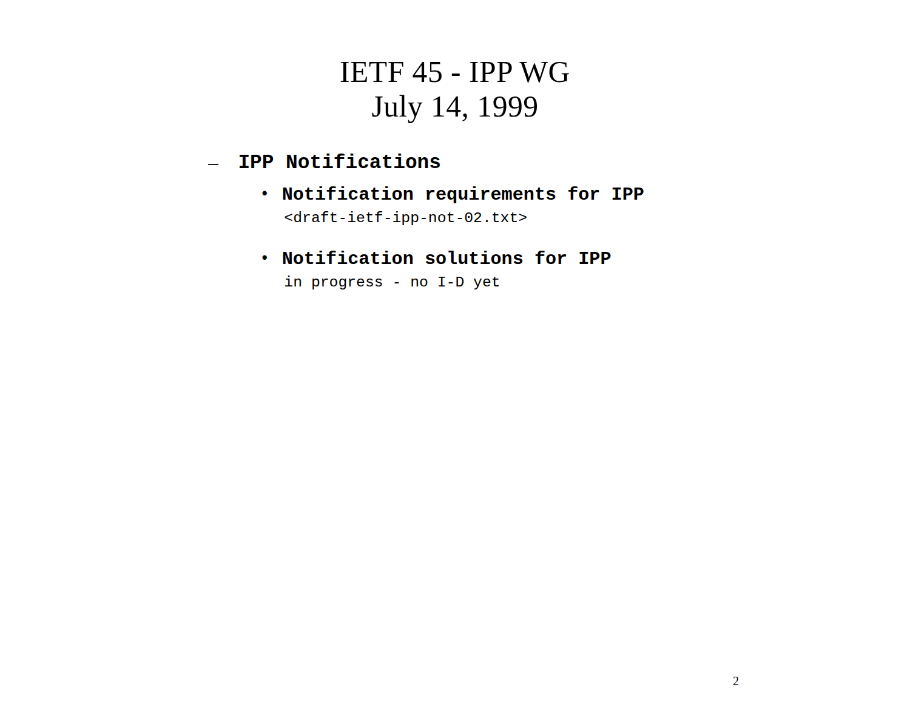IETF 45 - IPP WGJuly 14, 1999
–IPP Notifications
•Notification requirements for IPP <draft-ietf-ipp-not-02.txt>
•Notification solutions for IPP in progress - no I-D yet
2